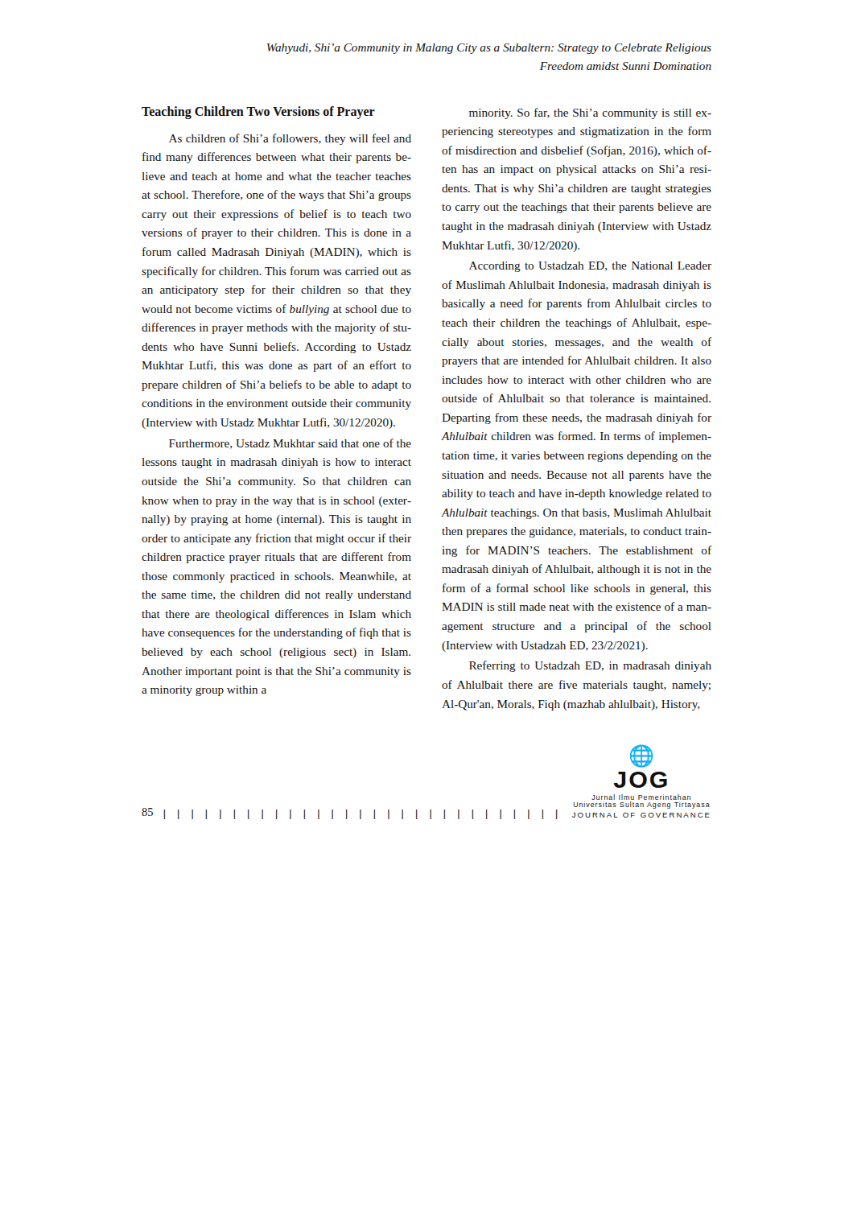Wahyudi, Shi’a Community in Malang City as a Subaltern: Strategy to Celebrate Religious
Freedom amidst Sunni Domination
Teaching Children Two Versions of Prayer
As children of Shi’a followers, they will feel and find many differences between what their parents believe and teach at home and what the teacher teaches at school. Therefore, one of the ways that Shi’a groups carry out their expressions of belief is to teach two versions of prayer to their children. This is done in a forum called Madrasah Diniyah (MADIN), which is specifically for children. This forum was carried out as an anticipatory step for their children so that they would not become victims of bullying at school due to differences in prayer methods with the majority of students who have Sunni beliefs. According to Ustadz Mukhtar Lutfi, this was done as part of an effort to prepare children of Shi’a beliefs to be able to adapt to conditions in the environment outside their community (Interview with Ustadz Mukhtar Lutfi, 30/12/2020).
Furthermore, Ustadz Mukhtar said that one of the lessons taught in madrasah diniyah is how to interact outside the Shi’a community. So that children can know when to pray in the way that is in school (externally) by praying at home (internal). This is taught in order to anticipate any friction that might occur if their children practice prayer rituals that are different from those commonly practiced in schools. Meanwhile, at the same time, the children did not really understand that there are theological differences in Islam which have consequences for the understanding of fiqh that is believed by each school (religious sect) in Islam. Another important point is that the Shi’a community is a minority group within a
minority. So far, the Shi’a community is still experiencing stereotypes and stigmatization in the form of misdirection and disbelief (Sofjan, 2016), which often has an impact on physical attacks on Shi’a residents. That is why Shi’a children are taught strategies to carry out the teachings that their parents believe are taught in the madrasah diniyah (Interview with Ustadz Mukhtar Lutfi, 30/12/2020).
According to Ustadzah ED, the National Leader of Muslimah Ahlulbait Indonesia, madrasah diniyah is basically a need for parents from Ahlulbait circles to teach their children the teachings of Ahlulbait, especially about stories, messages, and the wealth of prayers that are intended for Ahlulbait children. It also includes how to interact with other children who are outside of Ahlulbait so that tolerance is maintained. Departing from these needs, the madrasah diniyah for Ahlulbait children was formed. In terms of implementation time, it varies between regions depending on the situation and needs. Because not all parents have the ability to teach and have in-depth knowledge related to Ahlulbait teachings. On that basis, Muslimah Ahlulbait then prepares the guidance, materials, to conduct training for MADIN’S teachers. The establishment of madrasah diniyah of Ahlulbait, although it is not in the form of a formal school like schools in general, this MADIN is still made neat with the existence of a management structure and a principal of the school (Interview with Ustadzah ED, 23/2/2021).
Referring to Ustadzah ED, in madrasah diniyah of Ahlulbait there are five materials taught, namely; Al-Qur'an, Morals, Fiqh (mazhab ahlulbait), History,
85 | | | | | | | | | | | | | | | | | | | | | | | | | | | | | 🌐 JOG Jurnal Ilmu Pemerintahan
Universitas Sultan Ageng Tirtayasa JOURNAL OF GOVERNANCE